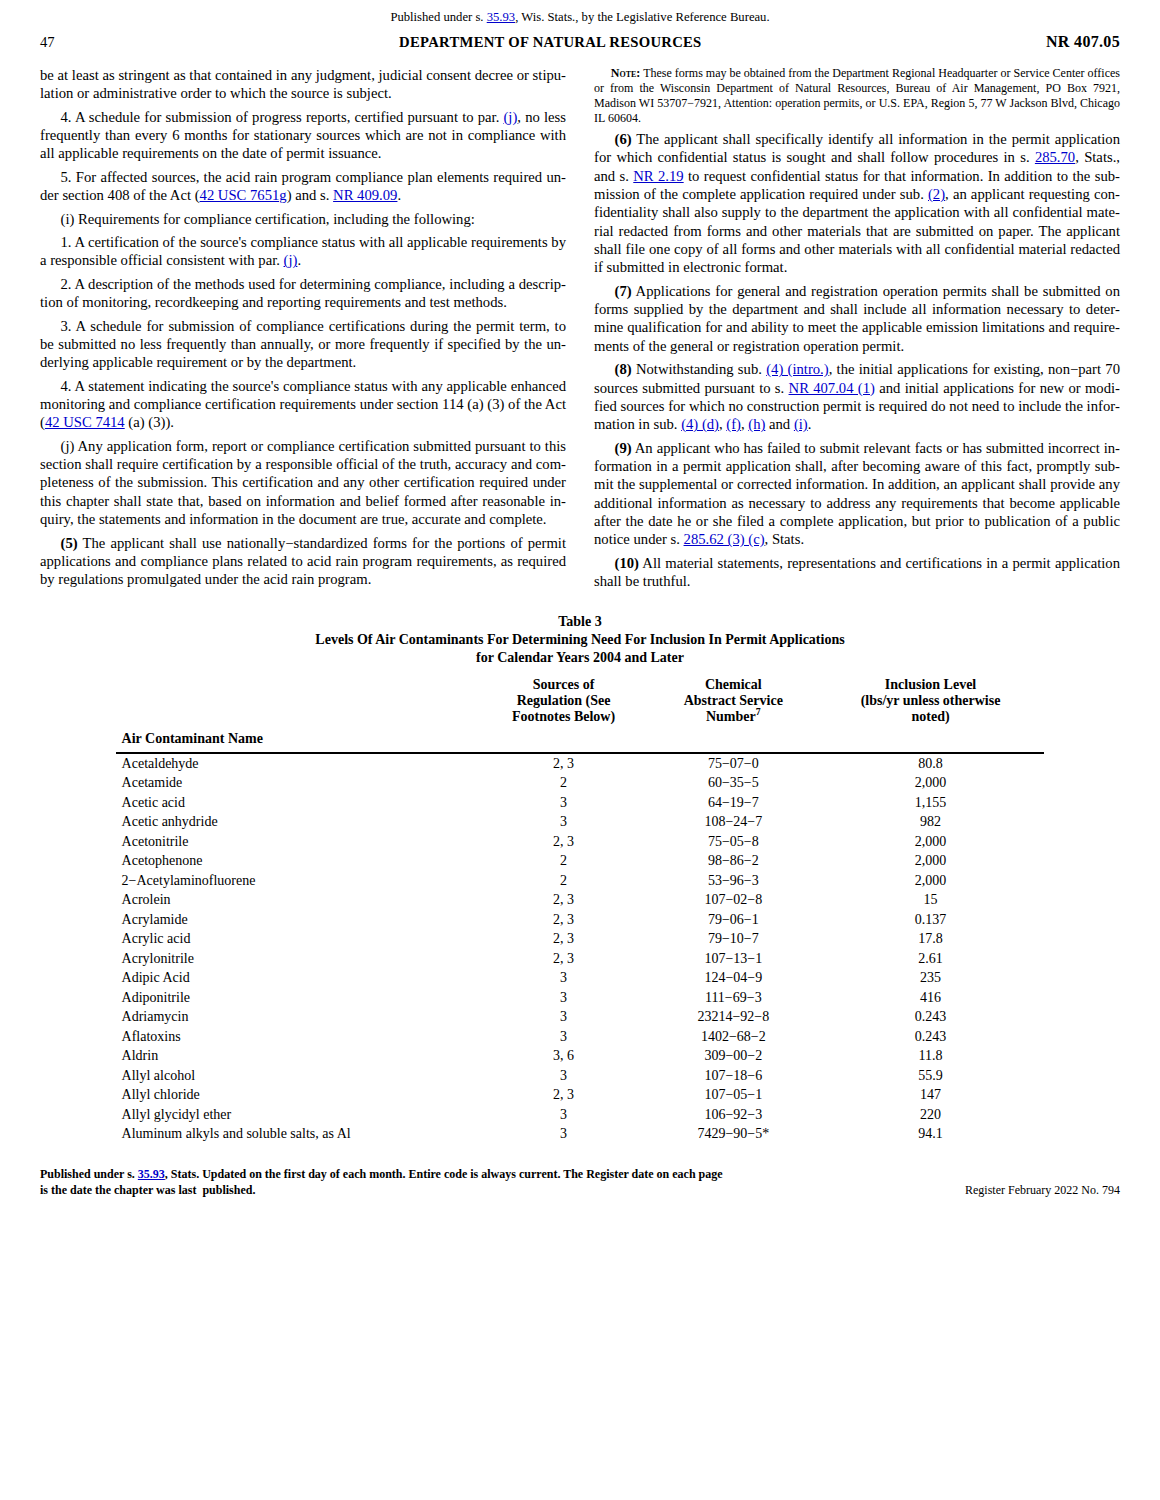Published under s. 35.93, Wis. Stats., by the Legislative Reference Bureau.
47 DEPARTMENT OF NATURAL RESOURCES NR 407.05
be at least as stringent as that contained in any judgment, judicial consent decree or stipulation or administrative order to which the source is subject.
4. A schedule for submission of progress reports, certified pursuant to par. (j), no less frequently than every 6 months for stationary sources which are not in compliance with all applicable requirements on the date of permit issuance.
5. For affected sources, the acid rain program compliance plan elements required under section 408 of the Act (42 USC 7651g) and s. NR 409.09.
(i) Requirements for compliance certification, including the following:
1. A certification of the source's compliance status with all applicable requirements by a responsible official consistent with par. (j).
2. A description of the methods used for determining compliance, including a description of monitoring, recordkeeping and reporting requirements and test methods.
3. A schedule for submission of compliance certifications during the permit term, to be submitted no less frequently than annually, or more frequently if specified by the underlying applicable requirement or by the department.
4. A statement indicating the source's compliance status with any applicable enhanced monitoring and compliance certification requirements under section 114 (a) (3) of the Act (42 USC 7414 (a) (3)).
(j) Any application form, report or compliance certification submitted pursuant to this section shall require certification by a responsible official of the truth, accuracy and completeness of the submission. This certification and any other certification required under this chapter shall state that, based on information and belief formed after reasonable inquiry, the statements and information in the document are true, accurate and complete.
(5) The applicant shall use nationally−standardized forms for the portions of permit applications and compliance plans related to acid rain program requirements, as required by regulations promulgated under the acid rain program.
Note: These forms may be obtained from the Department Regional Headquarter or Service Center offices or from the Wisconsin Department of Natural Resources, Bureau of Air Management, PO Box 7921, Madison WI 53707−7921, Attention: operation permits, or U.S. EPA, Region 5, 77 W Jackson Blvd, Chicago IL 60604.
(6) The applicant shall specifically identify all information in the permit application for which confidential status is sought and shall follow procedures in s. 285.70, Stats., and s. NR 2.19 to request confidential status for that information. In addition to the submission of the complete application required under sub. (2), an applicant requesting confidentiality shall also supply to the department the application with all confidential material redacted from forms and other materials that are submitted on paper. The applicant shall file one copy of all forms and other materials with all confidential material redacted if submitted in electronic format.
(7) Applications for general and registration operation permits shall be submitted on forms supplied by the department and shall include all information necessary to determine qualification for and ability to meet the applicable emission limitations and requirements of the general or registration operation permit.
(8) Notwithstanding sub. (4) (intro.), the initial applications for existing, non−part 70 sources submitted pursuant to s. NR 407.04 (1) and initial applications for new or modified sources for which no construction permit is required do not need to include the information in sub. (4) (d), (f), (h) and (i).
(9) An applicant who has failed to submit relevant facts or has submitted incorrect information in a permit application shall, after becoming aware of this fact, promptly submit the supplemental or corrected information. In addition, an applicant shall provide any additional information as necessary to address any requirements that become applicable after the date he or she filed a complete application, but prior to publication of a public notice under s. 285.62 (3) (c), Stats.
(10) All material statements, representations and certifications in a permit application shall be truthful.
Table 3
Levels Of Air Contaminants For Determining Need For Inclusion In Permit Applications
for Calendar Years 2004 and Later
| | Sources of Regulation (See Footnotes Below) | Chemical Abstract Service Number 7 | Inclusion Level (lbs/yr unless otherwise noted) |
| --- | --- | --- | --- |
| Air Contaminant Name | | | |
| Acetaldehyde | 2, 3 | 75−07−0 | 80.8 |
| Acetamide | 2 | 60−35−5 | 2,000 |
| Acetic acid | 3 | 64−19−7 | 1,155 |
| Acetic anhydride | 3 | 108−24−7 | 982 |
| Acetonitrile | 2, 3 | 75−05−8 | 2,000 |
| Acetophenone | 2 | 98−86−2 | 2,000 |
| 2−Acetylaminofluorene | 2 | 53−96−3 | 2,000 |
| Acrolein | 2, 3 | 107−02−8 | 15 |
| Acrylamide | 2, 3 | 79−06−1 | 0.137 |
| Acrylic acid | 2, 3 | 79−10−7 | 17.8 |
| Acrylonitrile | 2, 3 | 107−13−1 | 2.61 |
| Adipic Acid | 3 | 124−04−9 | 235 |
| Adiponitrile | 3 | 111−69−3 | 416 |
| Adriamycin | 3 | 23214−92−8 | 0.243 |
| Aflatoxins | 3 | 1402−68−2 | 0.243 |
| Aldrin | 3, 6 | 309−00−2 | 11.8 |
| Allyl alcohol | 3 | 107−18−6 | 55.9 |
| Allyl chloride | 2, 3 | 107−05−1 | 147 |
| Allyl glycidyl ether | 3 | 106−92−3 | 220 |
| Aluminum alkyls and soluble salts, as Al | 3 | 7429−90−5* | 94.1 |
Published under s. 35.93, Stats. Updated on the first day of each month. Entire code is always current. The Register date on each page is the date the chapter was last published. Register February 2022 No. 794